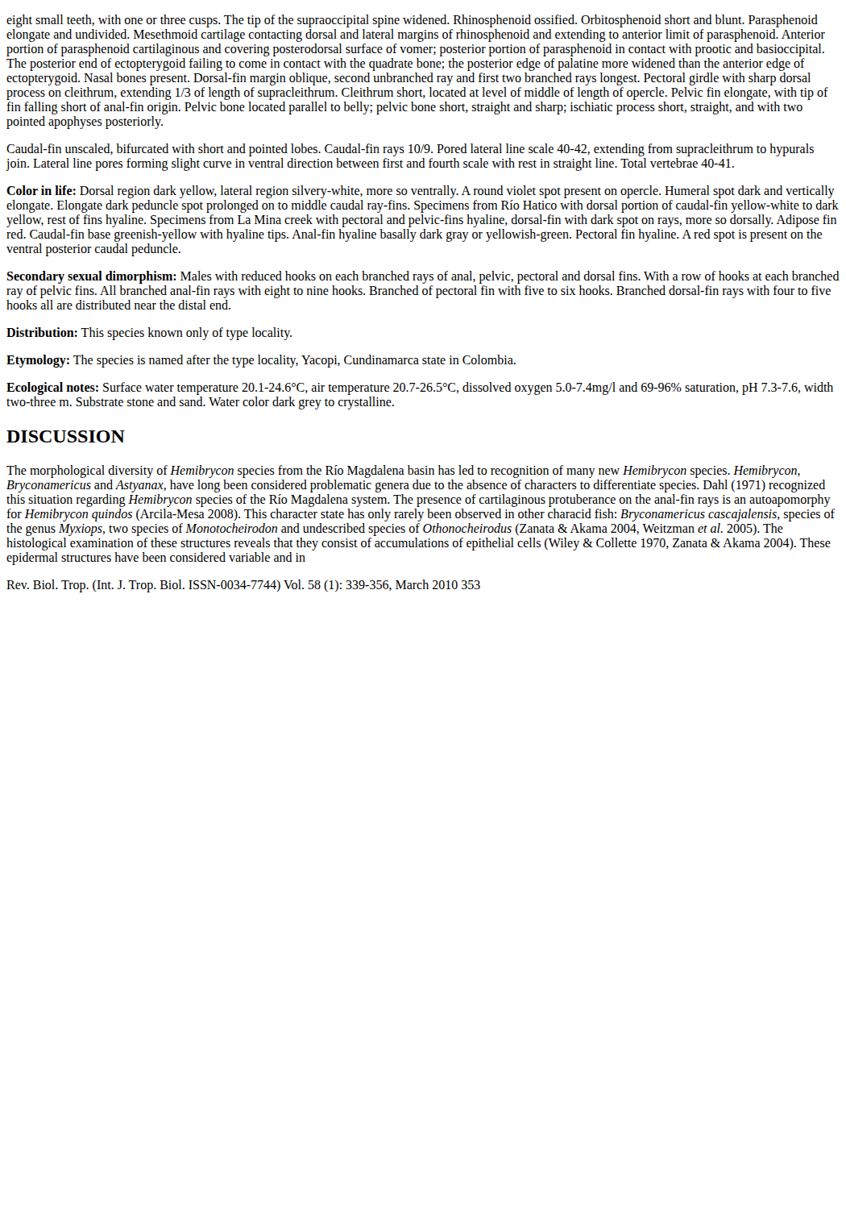eight small teeth, with one or three cusps. The tip of the supraoccipital spine widened. Rhinosphenoid ossified. Orbitosphenoid short and blunt. Parasphenoid elongate and undivided. Mesethmoid cartilage contacting dorsal and lateral margins of rhinosphenoid and extending to anterior limit of parasphenoid. Anterior portion of parasphenoid cartilaginous and covering posterodorsal surface of vomer; posterior portion of parasphenoid in contact with prootic and basioccipital. The posterior end of ectopterygoid failing to come in contact with the quadrate bone; the posterior edge of palatine more widened than the anterior edge of ectopterygoid. Nasal bones present. Dorsal-fin margin oblique, second unbranched ray and first two branched rays longest. Pectoral girdle with sharp dorsal process on cleithrum, extending 1/3 of length of supracleithrum. Cleithrum short, located at level of middle of length of opercle. Pelvic fin elongate, with tip of fin falling short of anal-fin origin. Pelvic bone located parallel to belly; pelvic bone short, straight and sharp; ischiatic process short, straight, and with two pointed apophyses posteriorly.
Caudal-fin unscaled, bifurcated with short and pointed lobes. Caudal-fin rays 10/9. Pored lateral line scale 40-42, extending from supracleithrum to hypurals join. Lateral line pores forming slight curve in ventral direction between first and fourth scale with rest in straight line. Total vertebrae 40-41.
Color in life: Dorsal region dark yellow, lateral region silvery-white, more so ventrally. A round violet spot present on opercle. Humeral spot dark and vertically elongate. Elongate dark peduncle spot prolonged on to middle caudal ray-fins. Specimens from Río Hatico with dorsal portion of caudal-fin yellow-white to dark yellow, rest of fins hyaline. Specimens from La Mina creek with pectoral and pelvic-fins hyaline, dorsal-fin with dark spot on rays, more so dorsally. Adipose fin red. Caudal-fin base greenish-yellow with hyaline tips. Anal-fin hyaline basally dark gray or yellowish-green. Pectoral fin hyaline. A red spot is present on the ventral posterior caudal peduncle.
Secondary sexual dimorphism: Males with reduced hooks on each branched rays of anal, pelvic, pectoral and dorsal fins. With a row of hooks at each branched ray of pelvic fins. All branched anal-fin rays with eight to nine hooks. Branched of pectoral fin with five to six hooks. Branched dorsal-fin rays with four to five hooks all are distributed near the distal end.
Distribution: This species known only of type locality.
Etymology: The species is named after the type locality, Yacopi, Cundinamarca state in Colombia.
Ecological notes: Surface water temperature 20.1-24.6°C, air temperature 20.7-26.5°C, dissolved oxygen 5.0-7.4mg/l and 69-96% saturation, pH 7.3-7.6, width two-three m. Substrate stone and sand. Water color dark grey to crystalline.
DISCUSSION
The morphological diversity of Hemibrycon species from the Río Magdalena basin has led to recognition of many new Hemibrycon species. Hemibrycon, Bryconamericus and Astyanax, have long been considered problematic genera due to the absence of characters to differentiate species. Dahl (1971) recognized this situation regarding Hemibrycon species of the Río Magdalena system. The presence of cartilaginous protuberance on the anal-fin rays is an autoapomorphy for Hemibrycon quindos (Arcila-Mesa 2008). This character state has only rarely been observed in other characid fish: Bryconamericus cascajalensis, species of the genus Myxiops, two species of Monotocheirodon and undescribed species of Othonocheirodus (Zanata & Akama 2004, Weitzman et al. 2005). The histological examination of these structures reveals that they consist of accumulations of epithelial cells (Wiley & Collette 1970, Zanata & Akama 2004). These epidermal structures have been considered variable and in
Rev. Biol. Trop. (Int. J. Trop. Biol. ISSN-0034-7744) Vol. 58 (1): 339-356, March 2010 353